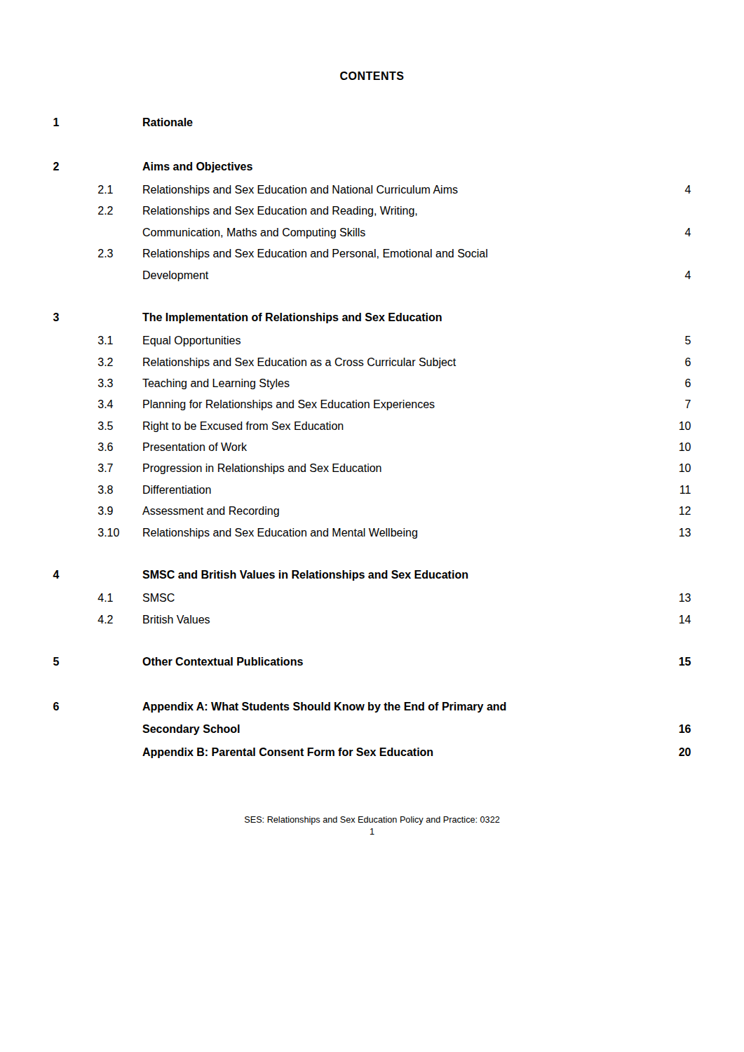CONTENTS
| 1 | | Rationale | |
| 2 | | Aims and Objectives | |
| | 2.1 | Relationships and Sex Education and National Curriculum Aims | 4 |
| | 2.2 | Relationships and Sex Education and Reading, Writing, | |
| | | Communication, Maths and Computing Skills | 4 |
| | 2.3 | Relationships and Sex Education and Personal, Emotional and Social | |
| | | Development | 4 |
| 3 | | The Implementation of Relationships and Sex Education | |
| | 3.1 | Equal Opportunities | 5 |
| | 3.2 | Relationships and Sex Education as a Cross Curricular Subject | 6 |
| | 3.3 | Teaching and Learning Styles | 6 |
| | 3.4 | Planning for Relationships and Sex Education Experiences | 7 |
| | 3.5 | Right to be Excused from Sex Education | 10 |
| | 3.6 | Presentation of Work | 10 |
| | 3.7 | Progression in Relationships and Sex Education | 10 |
| | 3.8 | Differentiation | 11 |
| | 3.9 | Assessment and Recording | 12 |
| | 3.10 | Relationships and Sex Education and Mental Wellbeing | 13 |
| 4 | | SMSC and British Values in Relationships and Sex Education | |
| | 4.1 | SMSC | 13 |
| | 4.2 | British Values | 14 |
| 5 | | Other Contextual Publications | 15 |
| 6 | | Appendix A: What Students Should Know by the End of Primary and | |
| | | Secondary School | 16 |
| | | Appendix B: Parental Consent Form for Sex Education | 20 |
SES: Relationships and Sex Education Policy and Practice: 0322
1